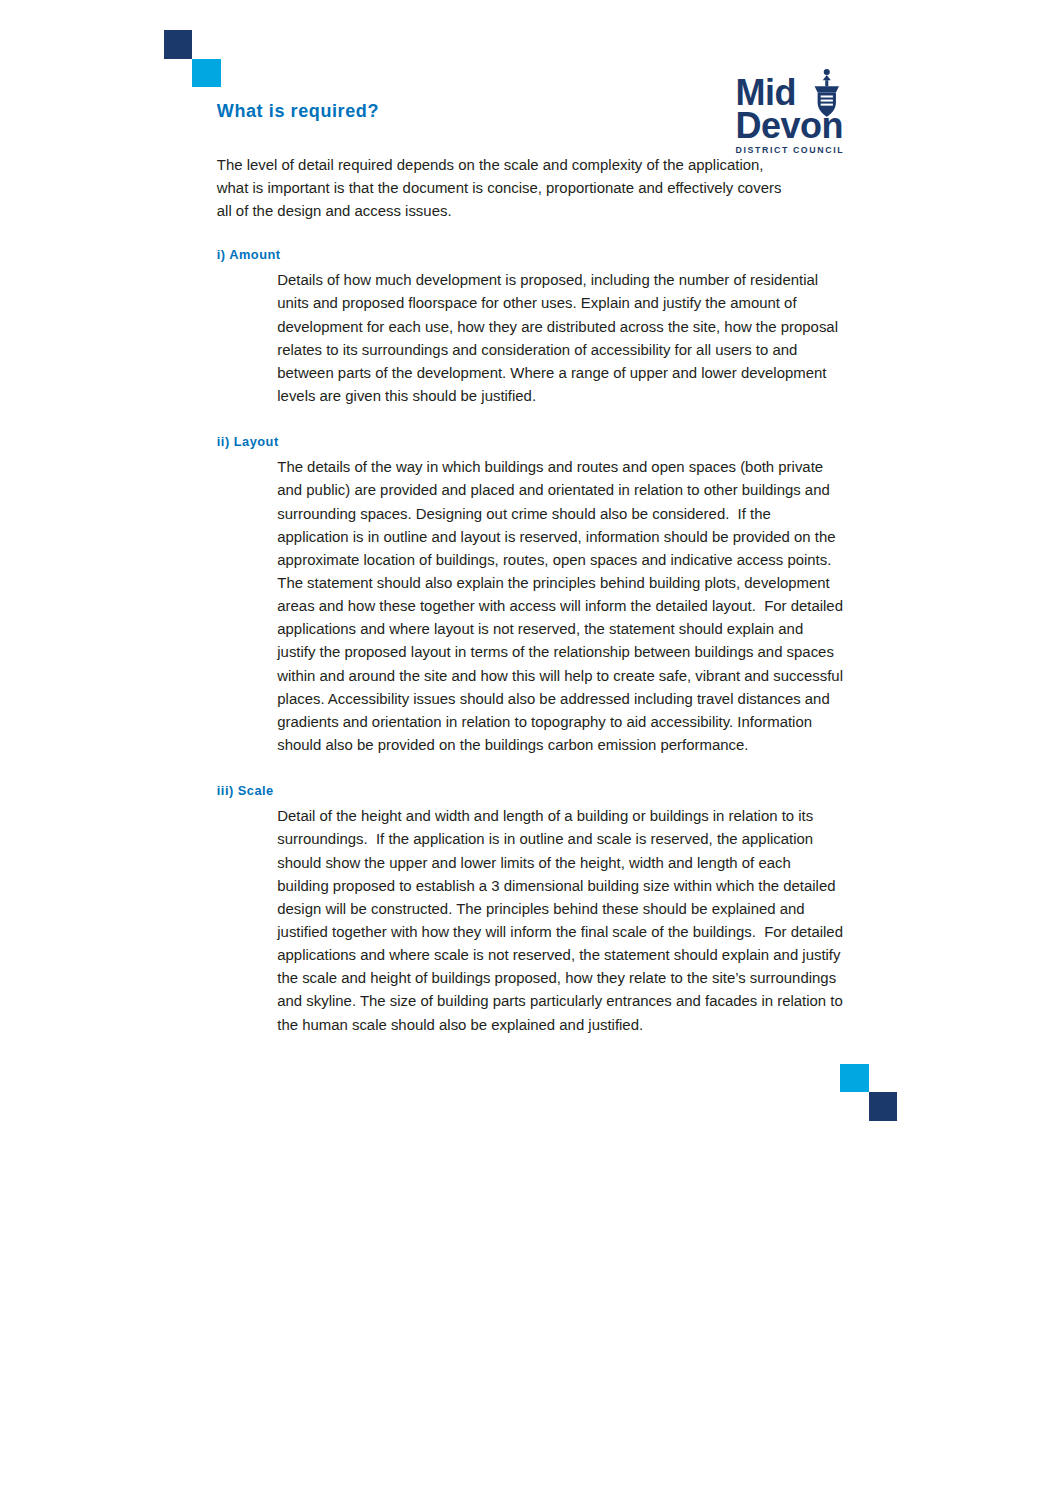Mid
Devon
DISTRICT COUNCIL
What is required?
The level of detail required depends on the scale and complexity of the application, what is important is that the document is concise, proportionate and effectively covers all of the design and access issues.
i) Amount
Details of how much development is proposed, including the number of residential units and proposed floorspace for other uses. Explain and justify the amount of development for each use, how they are distributed across the site, how the proposal relates to its surroundings and consideration of accessibility for all users to and between parts of the development. Where a range of upper and lower development levels are given this should be justified.
ii) Layout
The details of the way in which buildings and routes and open spaces (both private and public) are provided and placed and orientated in relation to other buildings and surrounding spaces. Designing out crime should also be considered. If the application is in outline and layout is reserved, information should be provided on the approximate location of buildings, routes, open spaces and indicative access points. The statement should also explain the principles behind building plots, development areas and how these together with access will inform the detailed layout. For detailed applications and where layout is not reserved, the statement should explain and justify the proposed layout in terms of the relationship between buildings and spaces within and around the site and how this will help to create safe, vibrant and successful places. Accessibility issues should also be addressed including travel distances and gradients and orientation in relation to topography to aid accessibility. Information should also be provided on the buildings carbon emission performance.
iii) Scale
Detail of the height and width and length of a building or buildings in relation to its surroundings. If the application is in outline and scale is reserved, the application should show the upper and lower limits of the height, width and length of each building proposed to establish a 3 dimensional building size within which the detailed design will be constructed. The principles behind these should be explained and justified together with how they will inform the final scale of the buildings. For detailed applications and where scale is not reserved, the statement should explain and justify the scale and height of buildings proposed, how they relate to the site’s surroundings and skyline. The size of building parts particularly entrances and facades in relation to the human scale should also be explained and justified.